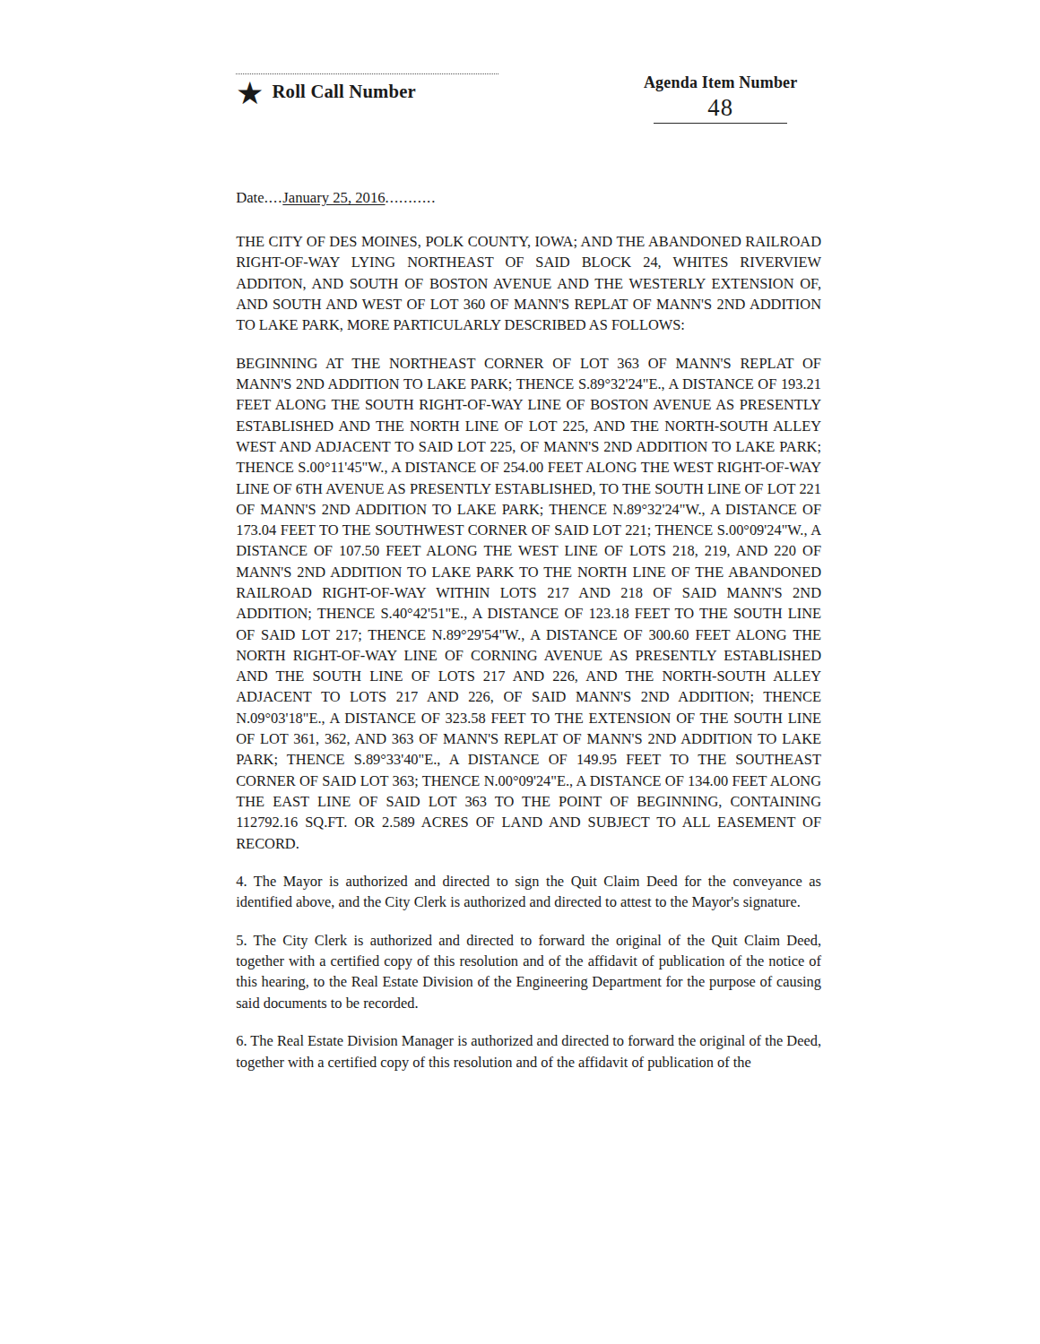★
Roll Call Number
Agenda Item Number
48
Date.... January 25, 2016...........
THE CITY OF DES MOINES, POLK COUNTY, IOWA; AND THE ABANDONED RAILROAD RIGHT-OF-WAY LYING NORTHEAST OF SAID BLOCK 24, WHITES RIVERVIEW ADDITON, AND SOUTH OF BOSTON AVENUE AND THE WESTERLY EXTENSION OF, AND SOUTH AND WEST OF LOT 360 OF MANN'S REPLAT OF MANN'S 2ND ADDITION TO LAKE PARK, MORE PARTICULARLY DESCRIBED AS FOLLOWS:
BEGINNING AT THE NORTHEAST CORNER OF LOT 363 OF MANN'S REPLAT OF MANN'S 2ND ADDITION TO LAKE PARK; THENCE S.89°32'24"E., A DISTANCE OF 193.21 FEET ALONG THE SOUTH RIGHT-OF-WAY LINE OF BOSTON AVENUE AS PRESENTLY ESTABLISHED AND THE NORTH LINE OF LOT 225, AND THE NORTH-SOUTH ALLEY WEST AND ADJACENT TO SAID LOT 225, OF MANN'S 2ND ADDITION TO LAKE PARK; THENCE S.00°11'45"W., A DISTANCE OF 254.00 FEET ALONG THE WEST RIGHT-OF-WAY LINE OF 6TH AVENUE AS PRESENTLY ESTABLISHED, TO THE SOUTH LINE OF LOT 221 OF MANN'S 2ND ADDITION TO LAKE PARK; THENCE N.89°32'24"W., A DISTANCE OF 173.04 FEET TO THE SOUTHWEST CORNER OF SAID LOT 221; THENCE S.00°09'24"W., A DISTANCE OF 107.50 FEET ALONG THE WEST LINE OF LOTS 218, 219, AND 220 OF MANN'S 2ND ADDITION TO LAKE PARK TO THE NORTH LINE OF THE ABANDONED RAILROAD RIGHT-OF-WAY WITHIN LOTS 217 AND 218 OF SAID MANN'S 2ND ADDITION; THENCE S.40°42'51"E., A DISTANCE OF 123.18 FEET TO THE SOUTH LINE OF SAID LOT 217; THENCE N.89°29'54"W., A DISTANCE OF 300.60 FEET ALONG THE NORTH RIGHT-OF-WAY LINE OF CORNING AVENUE AS PRESENTLY ESTABLISHED AND THE SOUTH LINE OF LOTS 217 AND 226, AND THE NORTH-SOUTH ALLEY ADJACENT TO LOTS 217 AND 226, OF SAID MANN'S 2ND ADDITION; THENCE N.09°03'18"E., A DISTANCE OF 323.58 FEET TO THE EXTENSION OF THE SOUTH LINE OF LOT 361, 362, AND 363 OF MANN'S REPLAT OF MANN'S 2ND ADDITION TO LAKE PARK; THENCE S.89°33'40"E., A DISTANCE OF 149.95 FEET TO THE SOUTHEAST CORNER OF SAID LOT 363; THENCE N.00°09'24"E., A DISTANCE OF 134.00 FEET ALONG THE EAST LINE OF SAID LOT 363 TO THE POINT OF BEGINNING, CONTAINING 112792.16 SQ.FT. OR 2.589 ACRES OF LAND AND SUBJECT TO ALL EASEMENT OF RECORD.
4. The Mayor is authorized and directed to sign the Quit Claim Deed for the conveyance as identified above, and the City Clerk is authorized and directed to attest to the Mayor's signature.
5. The City Clerk is authorized and directed to forward the original of the Quit Claim Deed, together with a certified copy of this resolution and of the affidavit of publication of the notice of this hearing, to the Real Estate Division of the Engineering Department for the purpose of causing said documents to be recorded.
6. The Real Estate Division Manager is authorized and directed to forward the original of the Deed, together with a certified copy of this resolution and of the affidavit of publication of the